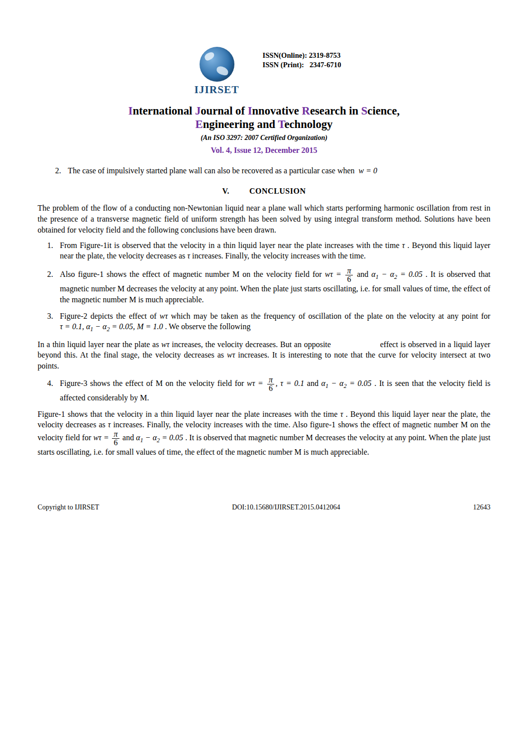IJIRSET
ISSN(Online): 2319-8753
ISSN (Print): 2347-6710
International Journal of Innovative Research in Science,
Engineering and Technology
(An ISO 3297: 2007 Certified Organization)
Vol. 4, Issue 12, December 2015
2. The case of impulsively started plane wall can also be recovered as a particular case when w = 0
V. CONCLUSION
The problem of the flow of a conducting non-Newtonian liquid near a plane wall which starts performing harmonic oscillation from rest in the presence of a transverse magnetic field of uniform strength has been solved by using integral transform method. Solutions have been obtained for velocity field and the following conclusions have been drawn.
From Figure-1it is observed that the velocity in a thin liquid layer near the plate increases with the time τ . Beyond this liquid layer near the plate, the velocity decreases as τ increases. Finally, the velocity increases with the time.
Also figure-1 shows the effect of magnetic number M on the velocity field for wτ = π 6 and α1 − α2 = 0.05 . It is observed that magnetic number M decreases the velocity at any point. When the plate just starts oscillating, i.e. for small values of time, the effect of the magnetic number M is much appreciable.
Figure-2 depicts the effect of wτ which may be taken as the frequency of oscillation of the plate on the velocity at any point for τ = 0.1, α1 − α2 = 0.05, M = 1.0 . We observe the following
In a thin liquid layer near the plate as wτ increases, the velocity decreases. But an opposite effect is observed in a liquid layer beyond this. At the final stage, the velocity decreases as wτ increases. It is interesting to note that the curve for velocity intersect at two points.
Figure-3 shows the effect of M on the velocity field for wτ = π 6, τ = 0.1 and α1 − α2 = 0.05 . It is seen that the velocity field is affected considerably by M.
Figure-1 shows that the velocity in a thin liquid layer near the plate increases with the time τ . Beyond this liquid layer near the plate, the velocity decreases as τ increases. Finally, the velocity increases with the time. Also figure-1 shows the effect of magnetic number M on the velocity field for wτ = π 6 and α1 − α2 = 0.05 . It is observed that magnetic number M decreases the velocity at any point. When the plate just starts oscillating, i.e. for small values of time, the effect of the magnetic number M is much appreciable.
Copyright to IJIRSET
DOI:10.15680/IJIRSET.2015.0412064
12643